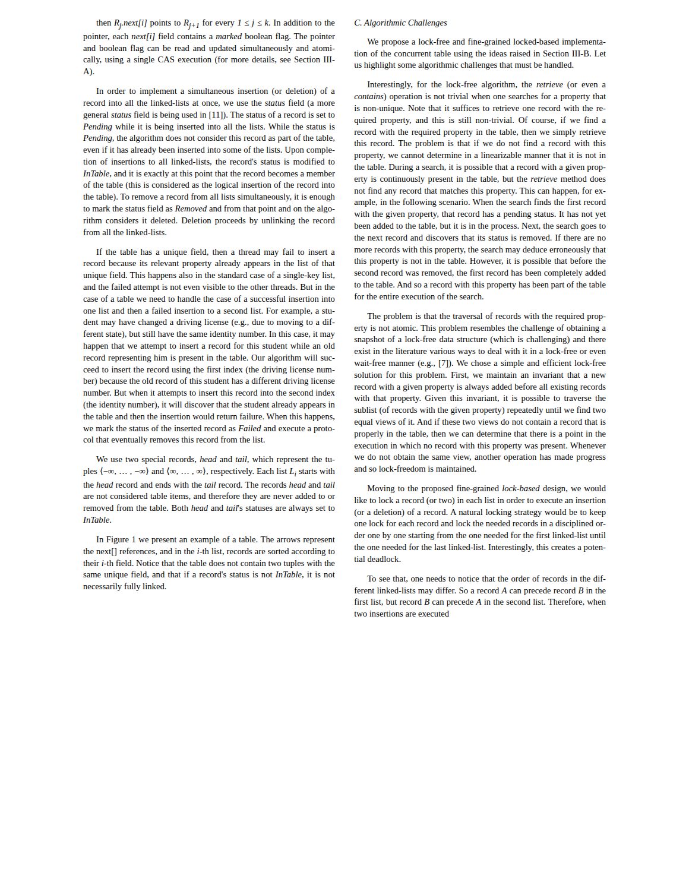then Rj.next[i] points to Rj+1 for every 1 ≤ j ≤ k. In addition to the pointer, each next[i] field contains a marked boolean flag. The pointer and boolean flag can be read and updated simultaneously and atomically, using a single CAS execution (for more details, see Section III-A).
In order to implement a simultaneous insertion (or deletion) of a record into all the linked-lists at once, we use the status field (a more general status field is being used in [11]). The status of a record is set to Pending while it is being inserted into all the lists. While the status is Pending, the algorithm does not consider this record as part of the table, even if it has already been inserted into some of the lists. Upon completion of insertions to all linked-lists, the record's status is modified to InTable, and it is exactly at this point that the record becomes a member of the table (this is considered as the logical insertion of the record into the table). To remove a record from all lists simultaneously, it is enough to mark the status field as Removed and from that point and on the algorithm considers it deleted. Deletion proceeds by unlinking the record from all the linked-lists.
If the table has a unique field, then a thread may fail to insert a record because its relevant property already appears in the list of that unique field. This happens also in the standard case of a single-key list, and the failed attempt is not even visible to the other threads. But in the case of a table we need to handle the case of a successful insertion into one list and then a failed insertion to a second list. For example, a student may have changed a driving license (e.g., due to moving to a different state), but still have the same identity number. In this case, it may happen that we attempt to insert a record for this student while an old record representing him is present in the table. Our algorithm will succeed to insert the record using the first index (the driving license number) because the old record of this student has a different driving license number. But when it attempts to insert this record into the second index (the identity number), it will discover that the student already appears in the table and then the insertion would return failure. When this happens, we mark the status of the inserted record as Failed and execute a protocol that eventually removes this record from the list.
We use two special records, head and tail, which represent the tuples ⟨−∞, … , −∞⟩ and ⟨∞, … , ∞⟩, respectively. Each list Li starts with the head record and ends with the tail record. The records head and tail are not considered table items, and therefore they are never added to or removed from the table. Both head and tail's statuses are always set to InTable.
In Figure 1 we present an example of a table. The arrows represent the next[] references, and in the i-th list, records are sorted according to their i-th field. Notice that the table does not contain two tuples with the same unique field, and that if a record's status is not InTable, it is not necessarily fully linked.
C. Algorithmic Challenges
We propose a lock-free and fine-grained locked-based implementation of the concurrent table using the ideas raised in Section III-B. Let us highlight some algorithmic challenges that must be handled.
Interestingly, for the lock-free algorithm, the retrieve (or even a contains) operation is not trivial when one searches for a property that is non-unique. Note that it suffices to retrieve one record with the required property, and this is still non-trivial. Of course, if we find a record with the required property in the table, then we simply retrieve this record. The problem is that if we do not find a record with this property, we cannot determine in a linearizable manner that it is not in the table. During a search, it is possible that a record with a given property is continuously present in the table, but the retrieve method does not find any record that matches this property. This can happen, for example, in the following scenario. When the search finds the first record with the given property, that record has a pending status. It has not yet been added to the table, but it is in the process. Next, the search goes to the next record and discovers that its status is removed. If there are no more records with this property, the search may deduce erroneously that this property is not in the table. However, it is possible that before the second record was removed, the first record has been completely added to the table. And so a record with this property has been part of the table for the entire execution of the search.
The problem is that the traversal of records with the required property is not atomic. This problem resembles the challenge of obtaining a snapshot of a lock-free data structure (which is challenging) and there exist in the literature various ways to deal with it in a lock-free or even wait-free manner (e.g., [7]). We chose a simple and efficient lock-free solution for this problem. First, we maintain an invariant that a new record with a given property is always added before all existing records with that property. Given this invariant, it is possible to traverse the sublist (of records with the given property) repeatedly until we find two equal views of it. And if these two views do not contain a record that is properly in the table, then we can determine that there is a point in the execution in which no record with this property was present. Whenever we do not obtain the same view, another operation has made progress and so lock-freedom is maintained.
Moving to the proposed fine-grained lock-based design, we would like to lock a record (or two) in each list in order to execute an insertion (or a deletion) of a record. A natural locking strategy would be to keep one lock for each record and lock the needed records in a disciplined order one by one starting from the one needed for the first linked-list until the one needed for the last linked-list. Interestingly, this creates a potential deadlock.
To see that, one needs to notice that the order of records in the different linked-lists may differ. So a record A can precede record B in the first list, but record B can precede A in the second list. Therefore, when two insertions are executed